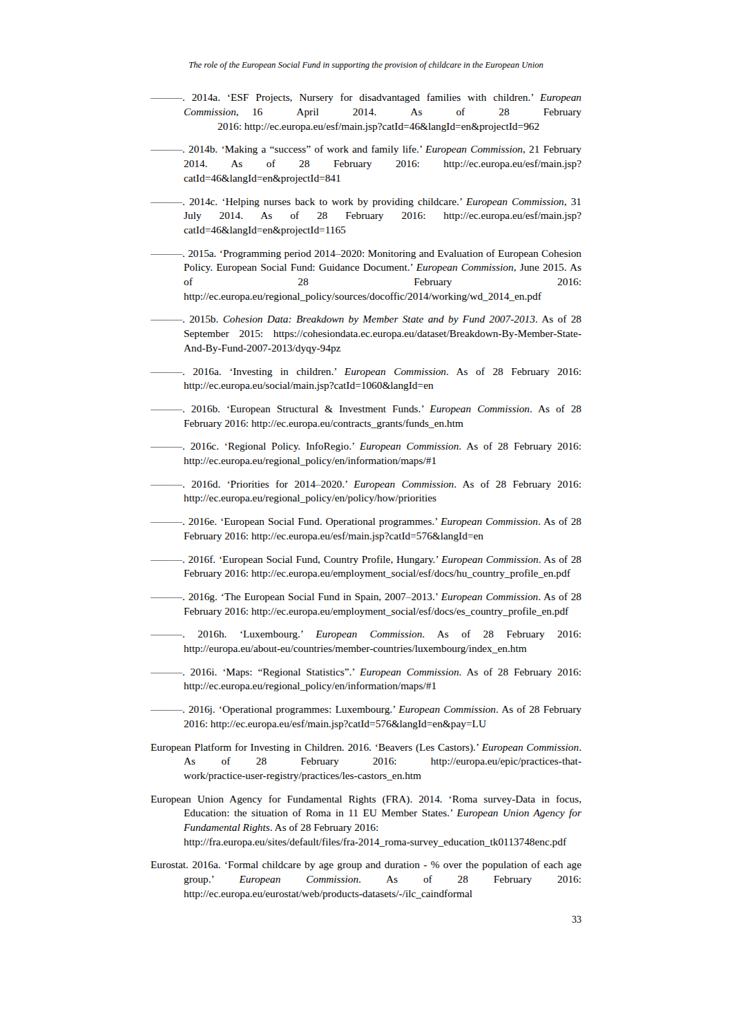The role of the European Social Fund in supporting the provision of childcare in the European Union
———. 2014a. ‘ESF Projects, Nursery for disadvantaged families with children.’ European Commission, 16 April 2014. As of 28 February 2016: http://ec.europa.eu/esf/main.jsp?catId=46&langId=en&projectId=962
———. 2014b. ‘Making a “success” of work and family life.’ European Commission, 21 February 2014. As of 28 February 2016: http://ec.europa.eu/esf/main.jsp?catId=46&langId=en&projectId=841
———. 2014c. ‘Helping nurses back to work by providing childcare.’ European Commission, 31 July 2014. As of 28 February 2016: http://ec.europa.eu/esf/main.jsp?catId=46&langId=en&projectId=1165
———. 2015a. ‘Programming period 2014–2020: Monitoring and Evaluation of European Cohesion Policy. European Social Fund: Guidance Document.’ European Commission, June 2015. As of 28 February 2016: http://ec.europa.eu/regional_policy/sources/docoffic/2014/working/wd_2014_en.pdf
———. 2015b. Cohesion Data: Breakdown by Member State and by Fund 2007-2013. As of 28 September 2015: https://cohesiondata.ec.europa.eu/dataset/Breakdown-By-Member-State-And-By-Fund-2007-2013/dyqy-94pz
———. 2016a. ‘Investing in children.’ European Commission. As of 28 February 2016: http://ec.europa.eu/social/main.jsp?catId=1060&langId=en
———. 2016b. ‘European Structural & Investment Funds.’ European Commission. As of 28 February 2016: http://ec.europa.eu/contracts_grants/funds_en.htm
———. 2016c. ‘Regional Policy. InfoRegio.’ European Commission. As of 28 February 2016: http://ec.europa.eu/regional_policy/en/information/maps/#1
———. 2016d. ‘Priorities for 2014–2020.’ European Commission. As of 28 February 2016: http://ec.europa.eu/regional_policy/en/policy/how/priorities
———. 2016e. ‘European Social Fund. Operational programmes.’ European Commission. As of 28 February 2016: http://ec.europa.eu/esf/main.jsp?catId=576&langId=en
———. 2016f. ‘European Social Fund, Country Profile, Hungary.’ European Commission. As of 28 February 2016: http://ec.europa.eu/employment_social/esf/docs/hu_country_profile_en.pdf
———. 2016g. ‘The European Social Fund in Spain, 2007–2013.’ European Commission. As of 28 February 2016: http://ec.europa.eu/employment_social/esf/docs/es_country_profile_en.pdf
———. 2016h. ‘Luxembourg.’ European Commission. As of 28 February 2016: http://europa.eu/about-eu/countries/member-countries/luxembourg/index_en.htm
———. 2016i. ‘Maps: “Regional Statistics”.’ European Commission. As of 28 February 2016: http://ec.europa.eu/regional_policy/en/information/maps/#1
———. 2016j. ‘Operational programmes: Luxembourg.’ European Commission. As of 28 February 2016: http://ec.europa.eu/esf/main.jsp?catId=576&langId=en&pay=LU
European Platform for Investing in Children. 2016. ‘Beavers (Les Castors).’ European Commission. As of 28 February 2016: http://europa.eu/epic/practices-that-work/practice-user-registry/practices/les-castors_en.htm
European Union Agency for Fundamental Rights (FRA). 2014. ‘Roma survey-Data in focus, Education: the situation of Roma in 11 EU Member States.’ European Union Agency for Fundamental Rights. As of 28 February 2016:
http://fra.europa.eu/sites/default/files/fra-2014_roma-survey_education_tk0113748enc.pdf
Eurostat. 2016a. ‘Formal childcare by age group and duration - % over the population of each age group.’ European Commission. As of 28 February 2016: http://ec.europa.eu/eurostat/web/products-datasets/-/ilc_caindformal
33